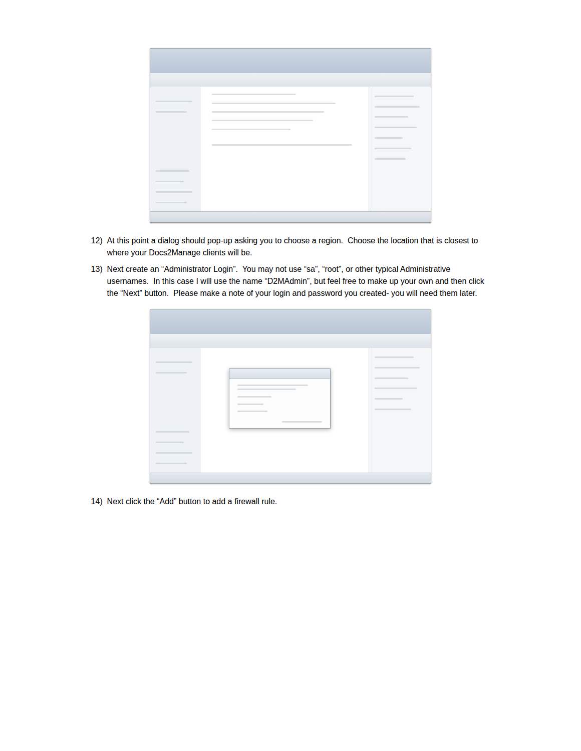At this point a dialog should pop-up asking you to choose a region. Choose the location that is closest to where your Docs2Manage clients will be.
Next create an “Administrator Login”. You may not use “sa”, “root”, or other typical Administrative usernames. In this case I will use the name “D2MAdmin”, but feel free to make up your own and then click the “Next” button. Please make a note of your login and password you created- you will need them later.
Next click the “Add” button to add a firewall rule.